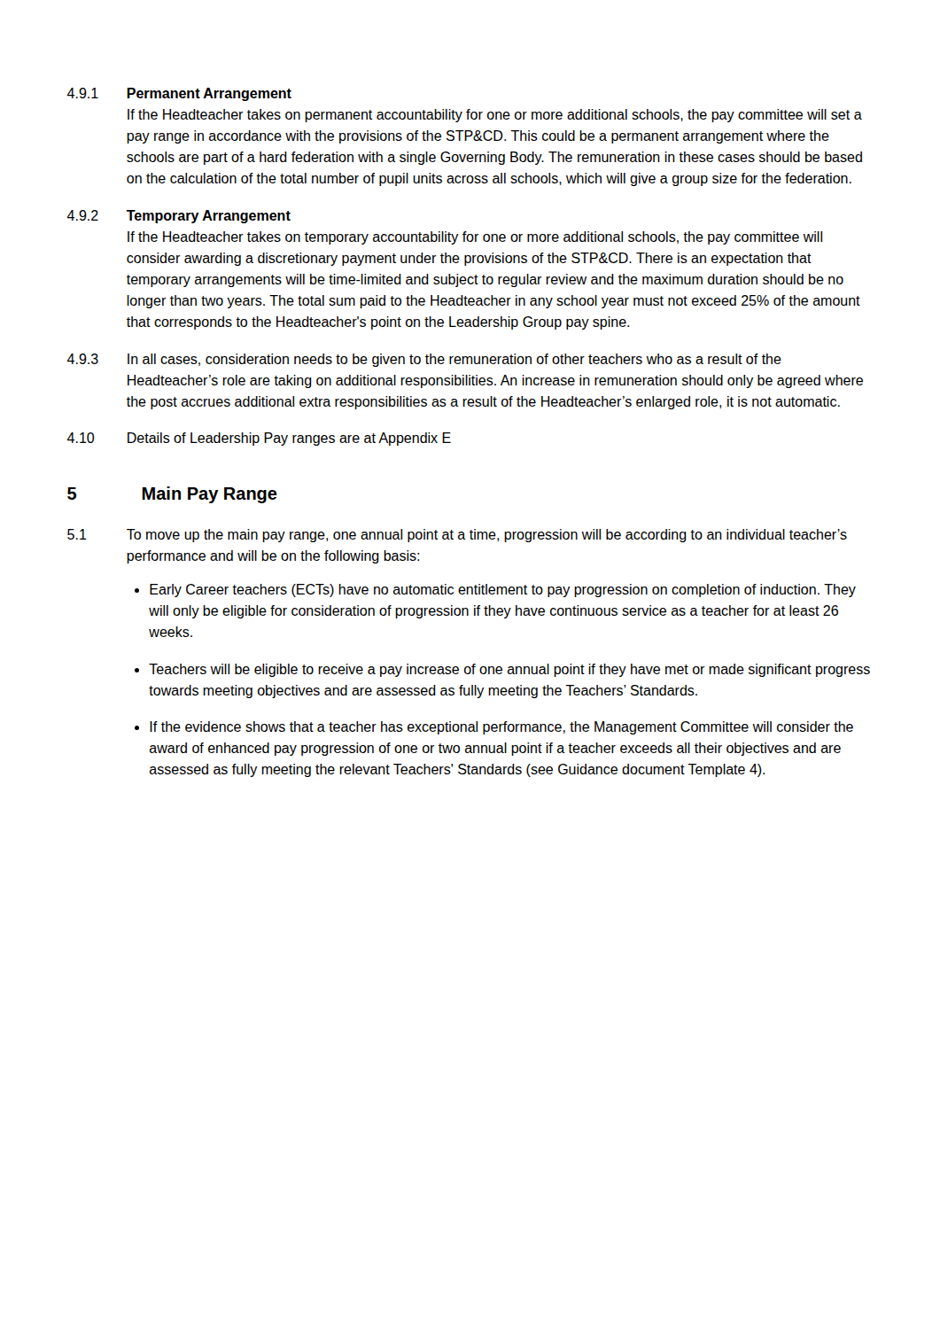4.9.1
Permanent Arrangement
If the Headteacher takes on permanent accountability for one or more additional schools, the pay committee will set a pay range in accordance with the provisions of the STP&CD. This could be a permanent arrangement where the schools are part of a hard federation with a single Governing Body. The remuneration in these cases should be based on the calculation of the total number of pupil units across all schools, which will give a group size for the federation.
4.9.2
Temporary Arrangement
If the Headteacher takes on temporary accountability for one or more additional schools, the pay committee will consider awarding a discretionary payment under the provisions of the STP&CD. There is an expectation that temporary arrangements will be time-limited and subject to regular review and the maximum duration should be no longer than two years. The total sum paid to the Headteacher in any school year must not exceed 25% of the amount that corresponds to the Headteacher's point on the Leadership Group pay spine.
4.9.3
In all cases, consideration needs to be given to the remuneration of other teachers who as a result of the Headteacher’s role are taking on additional responsibilities. An increase in remuneration should only be agreed where the post accrues additional extra responsibilities as a result of the Headteacher’s enlarged role, it is not automatic.
4.10
Details of Leadership Pay ranges are at Appendix E
5
Main Pay Range
5.1
To move up the main pay range, one annual point at a time, progression will be according to an individual teacher’s performance and will be on the following basis:
Early Career teachers (ECTs) have no automatic entitlement to pay progression on completion of induction. They will only be eligible for consideration of progression if they have continuous service as a teacher for at least 26 weeks.
Teachers will be eligible to receive a pay increase of one annual point if they have met or made significant progress towards meeting objectives and are assessed as fully meeting the Teachers’ Standards.
If the evidence shows that a teacher has exceptional performance, the Management Committee will consider the award of enhanced pay progression of one or two annual point if a teacher exceeds all their objectives and are assessed as fully meeting the relevant Teachers' Standards (see Guidance document Template 4).